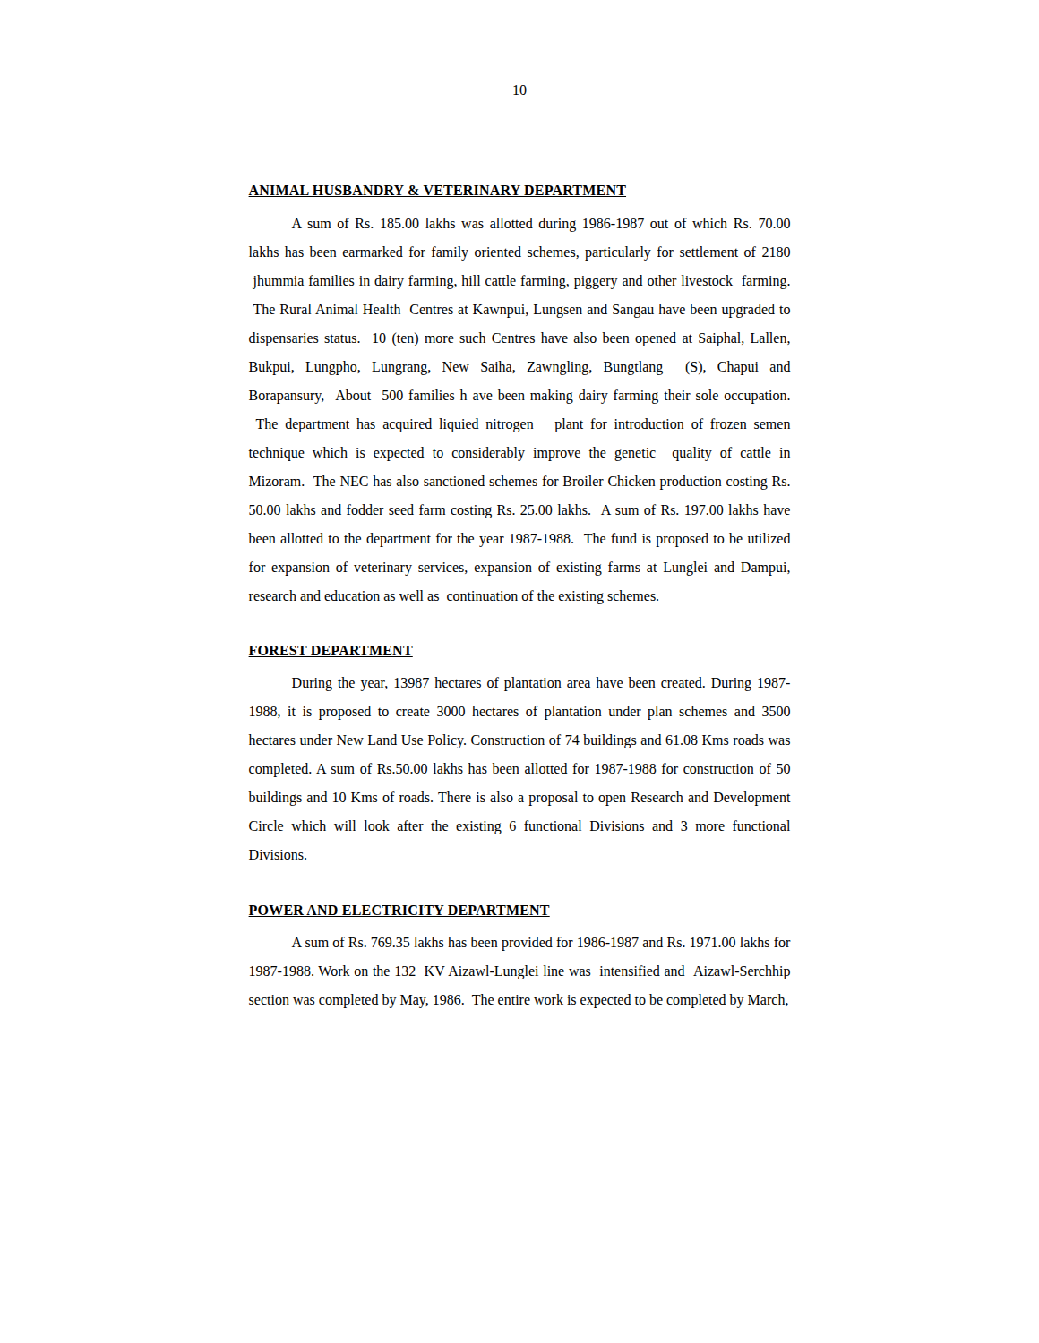10
Animal Husbandry & Veterinary Department
A sum of Rs. 185.00 lakhs was allotted during 1986-1987 out of which Rs. 70.00 lakhs has been earmarked for family oriented schemes, particularly for settlement of 2180 jhummia families in dairy farming, hill cattle farming, piggery and other livestock farming. The Rural Animal Health Centres at Kawnpui, Lungsen and Sangau have been upgraded to dispensaries status. 10 (ten) more such Centres have also been opened at Saiphal, Lallen, Bukpui, Lungpho, Lungrang, New Saiha, Zawngling, Bungtlang (S), Chapui and Borapansury, About 500 families h ave been making dairy farming their sole occupation. The department has acquired liquied nitrogen plant for introduction of frozen semen technique which is expected to considerably improve the genetic quality of cattle in Mizoram. The NEC has also sanctioned schemes for Broiler Chicken production costing Rs. 50.00 lakhs and fodder seed farm costing Rs. 25.00 lakhs. A sum of Rs. 197.00 lakhs have been allotted to the department for the year 1987-1988. The fund is proposed to be utilized for expansion of veterinary services, expansion of existing farms at Lunglei and Dampui, research and education as well as continuation of the existing schemes.
Forest Department
During the year, 13987 hectares of plantation area have been created. During 1987-1988, it is proposed to create 3000 hectares of plantation under plan schemes and 3500 hectares under New Land Use Policy. Construction of 74 buildings and 61.08 Kms roads was completed. A sum of Rs.50.00 lakhs has been allotted for 1987-1988 for construction of 50 buildings and 10 Kms of roads. There is also a proposal to open Research and Development Circle which will look after the existing 6 functional Divisions and 3 more functional Divisions.
Power and Electricity Department
A sum of Rs. 769.35 lakhs has been provided for 1986-1987 and Rs. 1971.00 lakhs for 1987-1988. Work on the 132 KV Aizawl-Lunglei line was intensified and Aizawl-Serchhip section was completed by May, 1986. The entire work is expected to be completed by March,